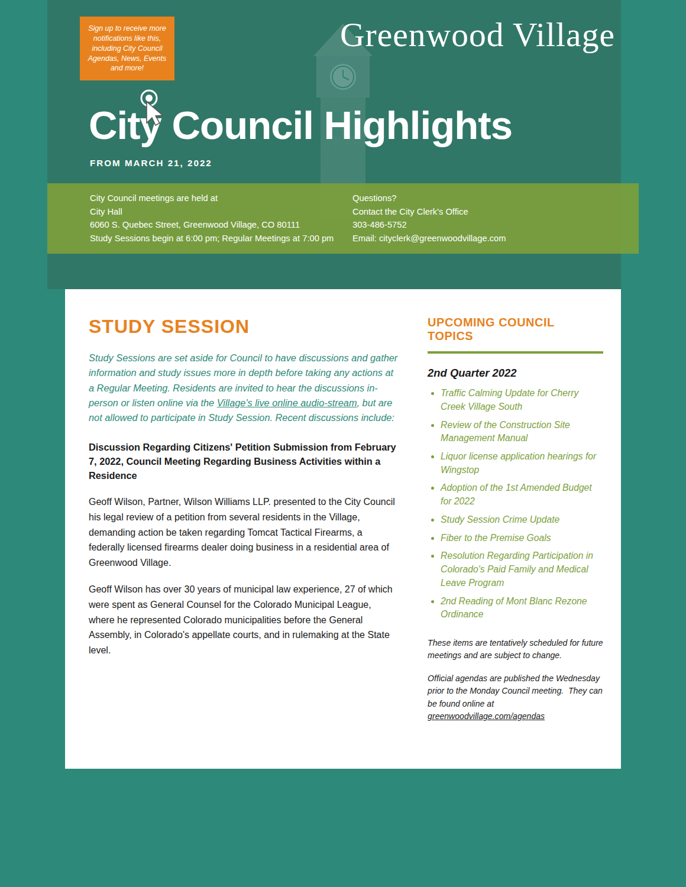Sign up to receive more notifications like this, including City Council Agendas, News, Events and more!
Greenwood Village
City Council Highlights
FROM MARCH 21, 2022
City Council meetings are held at
City Hall
6060 S. Quebec Street, Greenwood Village, CO 80111
Study Sessions begin at 6:00 pm; Regular Meetings at 7:00 pm
Questions?
Contact the City Clerk's Office
303-486-5752
Email: cityclerk@greenwoodvillage.com
STUDY SESSION
Study Sessions are set aside for Council to have discussions and gather information and study issues more in depth before taking any actions at a Regular Meeting. Residents are invited to hear the discussions in-person or listen online via the Village's live online audio-stream, but are not allowed to participate in Study Session. Recent discussions include:
Discussion Regarding Citizens' Petition Submission from February 7, 2022, Council Meeting Regarding Business Activities within a Residence
Geoff Wilson, Partner, Wilson Williams LLP. presented to the City Council his legal review of a petition from several residents in the Village, demanding action be taken regarding Tomcat Tactical Firearms, a federally licensed firearms dealer doing business in a residential area of Greenwood Village.
Geoff Wilson has over 30 years of municipal law experience, 27 of which were spent as General Counsel for the Colorado Municipal League, where he represented Colorado municipalities before the General Assembly, in Colorado's appellate courts, and in rulemaking at the State level.
UPCOMING COUNCIL TOPICS
2nd Quarter 2022
Traffic Calming Update for Cherry Creek Village South
Review of the Construction Site Management Manual
Liquor license application hearings for Wingstop
Adoption of the 1st Amended Budget for 2022
Study Session Crime Update
Fiber to the Premise Goals
Resolution Regarding Participation in Colorado's Paid Family and Medical Leave Program
2nd Reading of Mont Blanc Rezone Ordinance
These items are tentatively scheduled for future meetings and are subject to change.
Official agendas are published the Wednesday prior to the Monday Council meeting. They can be found online at greenwoodvillage.com/agendas